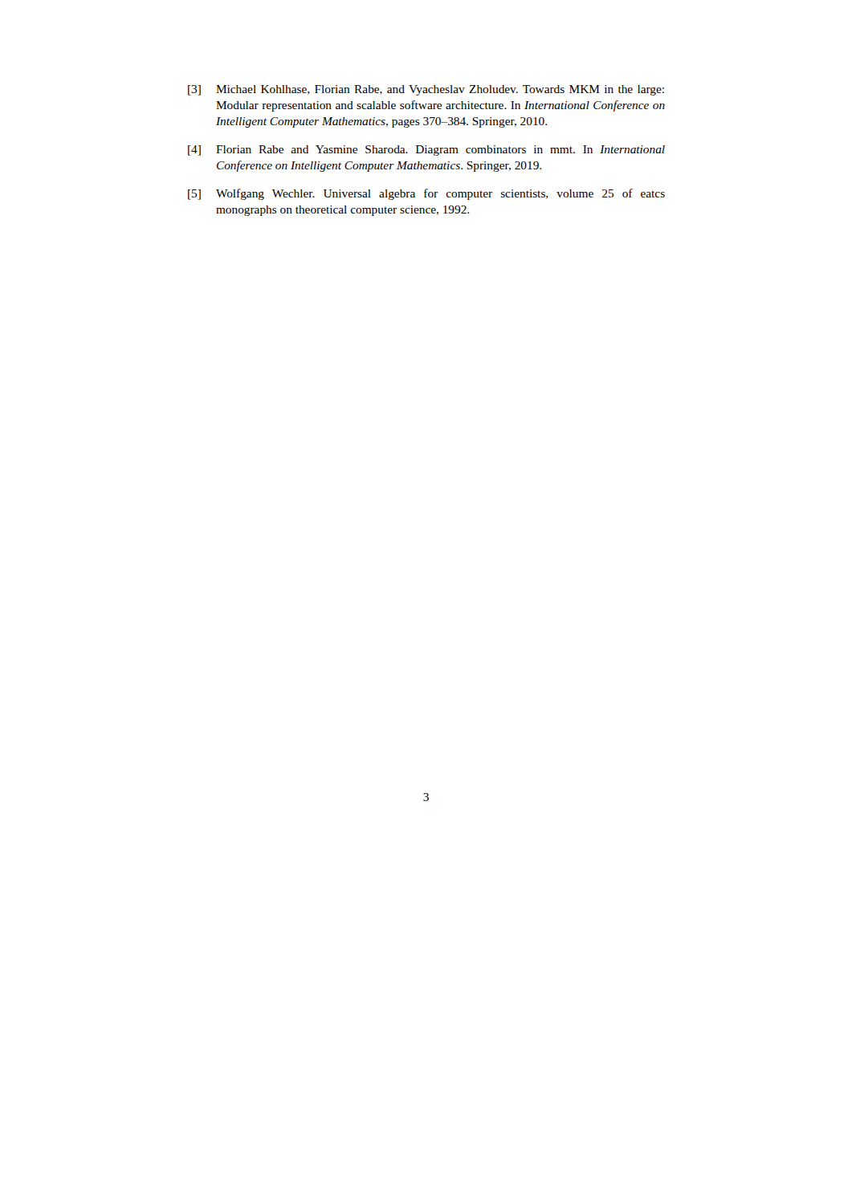[3] Michael Kohlhase, Florian Rabe, and Vyacheslav Zholudev. Towards MKM in the large: Modular representation and scalable software architecture. In International Conference on Intelligent Computer Mathematics, pages 370–384. Springer, 2010.
[4] Florian Rabe and Yasmine Sharoda. Diagram combinators in mmt. In International Conference on Intelligent Computer Mathematics. Springer, 2019.
[5] Wolfgang Wechler. Universal algebra for computer scientists, volume 25 of eatcs monographs on theoretical computer science, 1992.
3